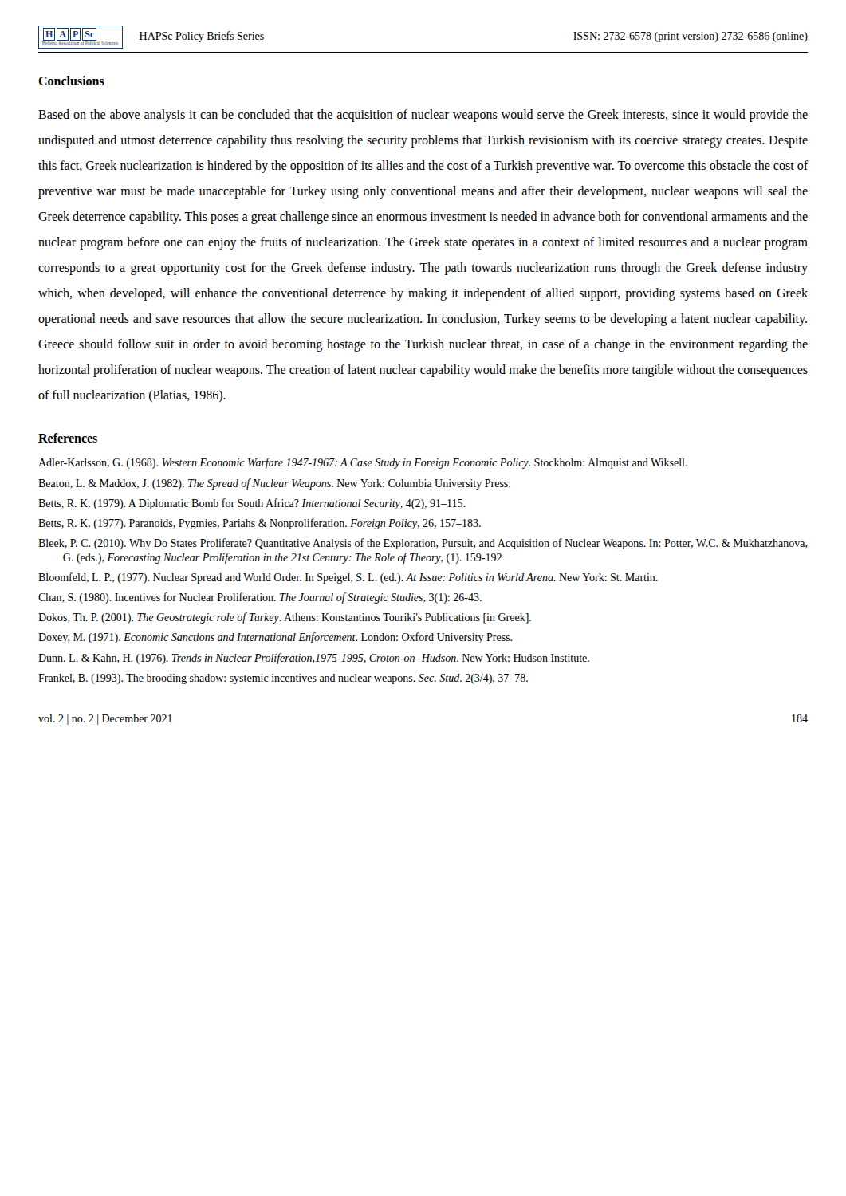HAPSc Hellenic Association of Political Scientists
HAPSc Policy Briefs Series
ISSN: 2732-6578 (print version) 2732-6586 (online)
Conclusions
Based on the above analysis it can be concluded that the acquisition of nuclear weapons would serve the Greek interests, since it would provide the undisputed and utmost deterrence capability thus resolving the security problems that Turkish revisionism with its coercive strategy creates. Despite this fact, Greek nuclearization is hindered by the opposition of its allies and the cost of a Turkish preventive war. To overcome this obstacle the cost of preventive war must be made unacceptable for Turkey using only conventional means and after their development, nuclear weapons will seal the Greek deterrence capability. This poses a great challenge since an enormous investment is needed in advance both for conventional armaments and the nuclear program before one can enjoy the fruits of nuclearization. The Greek state operates in a context of limited resources and a nuclear program corresponds to a great opportunity cost for the Greek defense industry. The path towards nuclearization runs through the Greek defense industry which, when developed, will enhance the conventional deterrence by making it independent of allied support, providing systems based on Greek operational needs and save resources that allow the secure nuclearization. In conclusion, Turkey seems to be developing a latent nuclear capability. Greece should follow suit in order to avoid becoming hostage to the Turkish nuclear threat, in case of a change in the environment regarding the horizontal proliferation of nuclear weapons. The creation of latent nuclear capability would make the benefits more tangible without the consequences of full nuclearization (Platias, 1986).
References
Adler-Karlsson, G. (1968). Western Economic Warfare 1947-1967: A Case Study in Foreign Economic Policy. Stockholm: Almquist and Wiksell.
Beaton, L. & Maddox, J. (1982). The Spread of Nuclear Weapons. New York: Columbia University Press.
Betts, R. K. (1979). A Diplomatic Bomb for South Africa? International Security, 4(2), 91–115.
Betts, R. K. (1977). Paranoids, Pygmies, Pariahs & Nonproliferation. Foreign Policy, 26, 157–183.
Bleek, P. C. (2010). Why Do States Proliferate? Quantitative Analysis of the Exploration, Pursuit, and Acquisition of Nuclear Weapons. In: Potter, W.C. & Mukhatzhanova, G. (eds.), Forecasting Nuclear Proliferation in the 21st Century: The Role of Theory, (1). 159-192
Bloomfeld, L. P., (1977). Nuclear Spread and World Order. In Speigel, S. L. (ed.). At Issue: Politics in World Arena. New York: St. Martin.
Chan, S. (1980). Incentives for Nuclear Proliferation. The Journal of Strategic Studies, 3(1): 26-43.
Dokos, Th. P. (2001). The Geostrategic role of Turkey. Athens: Konstantinos Touriki's Publications [in Greek].
Doxey, M. (1971). Economic Sanctions and International Enforcement. London: Oxford University Press.
Dunn. L. & Kahn, H. (1976). Trends in Nuclear Proliferation,1975-1995, Croton-on- Hudson. New York: Hudson Institute.
Frankel, B. (1993). The brooding shadow: systemic incentives and nuclear weapons. Sec. Stud. 2(3/4), 37–78.
vol. 2 | no. 2 | December 2021
184